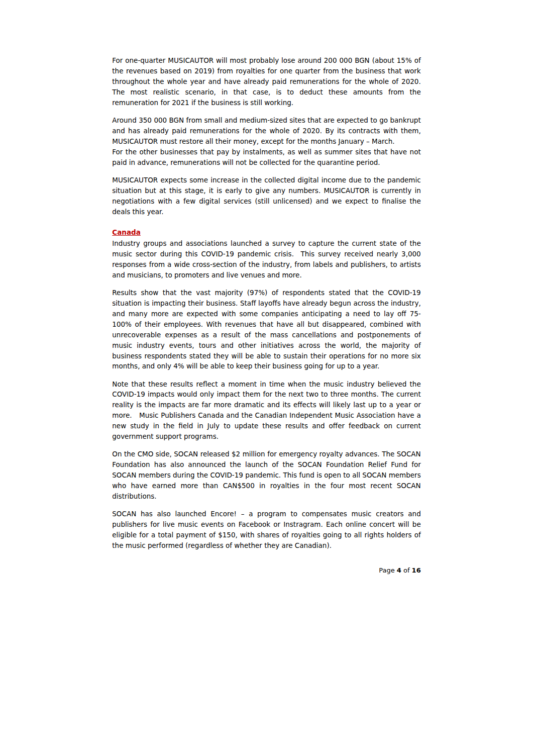For one-quarter MUSICAUTOR will most probably lose around 200 000 BGN (about 15% of the revenues based on 2019) from royalties for one quarter from the business that work throughout the whole year and have already paid remunerations for the whole of 2020. The most realistic scenario, in that case, is to deduct these amounts from the remuneration for 2021 if the business is still working.
Around 350 000 BGN from small and medium-sized sites that are expected to go bankrupt and has already paid remunerations for the whole of 2020. By its contracts with them, MUSICAUTOR must restore all their money, except for the months January – March.
For the other businesses that pay by instalments, as well as summer sites that have not paid in advance, remunerations will not be collected for the quarantine period.
MUSICAUTOR expects some increase in the collected digital income due to the pandemic situation but at this stage, it is early to give any numbers. MUSICAUTOR is currently in negotiations with a few digital services (still unlicensed) and we expect to finalise the deals this year.
Canada
Industry groups and associations launched a survey to capture the current state of the music sector during this COVID-19 pandemic crisis. This survey received nearly 3,000 responses from a wide cross-section of the industry, from labels and publishers, to artists and musicians, to promoters and live venues and more.
Results show that the vast majority (97%) of respondents stated that the COVID-19 situation is impacting their business. Staff layoffs have already begun across the industry, and many more are expected with some companies anticipating a need to lay off 75-100% of their employees. With revenues that have all but disappeared, combined with unrecoverable expenses as a result of the mass cancellations and postponements of music industry events, tours and other initiatives across the world, the majority of business respondents stated they will be able to sustain their operations for no more six months, and only 4% will be able to keep their business going for up to a year.
Note that these results reflect a moment in time when the music industry believed the COVID-19 impacts would only impact them for the next two to three months. The current reality is the impacts are far more dramatic and its effects will likely last up to a year or more. Music Publishers Canada and the Canadian Independent Music Association have a new study in the field in July to update these results and offer feedback on current government support programs.
On the CMO side, SOCAN released $2 million for emergency royalty advances. The SOCAN Foundation has also announced the launch of the SOCAN Foundation Relief Fund for SOCAN members during the COVID-19 pandemic. This fund is open to all SOCAN members who have earned more than CAN$500 in royalties in the four most recent SOCAN distributions.
SOCAN has also launched Encore! – a program to compensates music creators and publishers for live music events on Facebook or Instragram. Each online concert will be eligible for a total payment of $150, with shares of royalties going to all rights holders of the music performed (regardless of whether they are Canadian).
Page 4 of 16